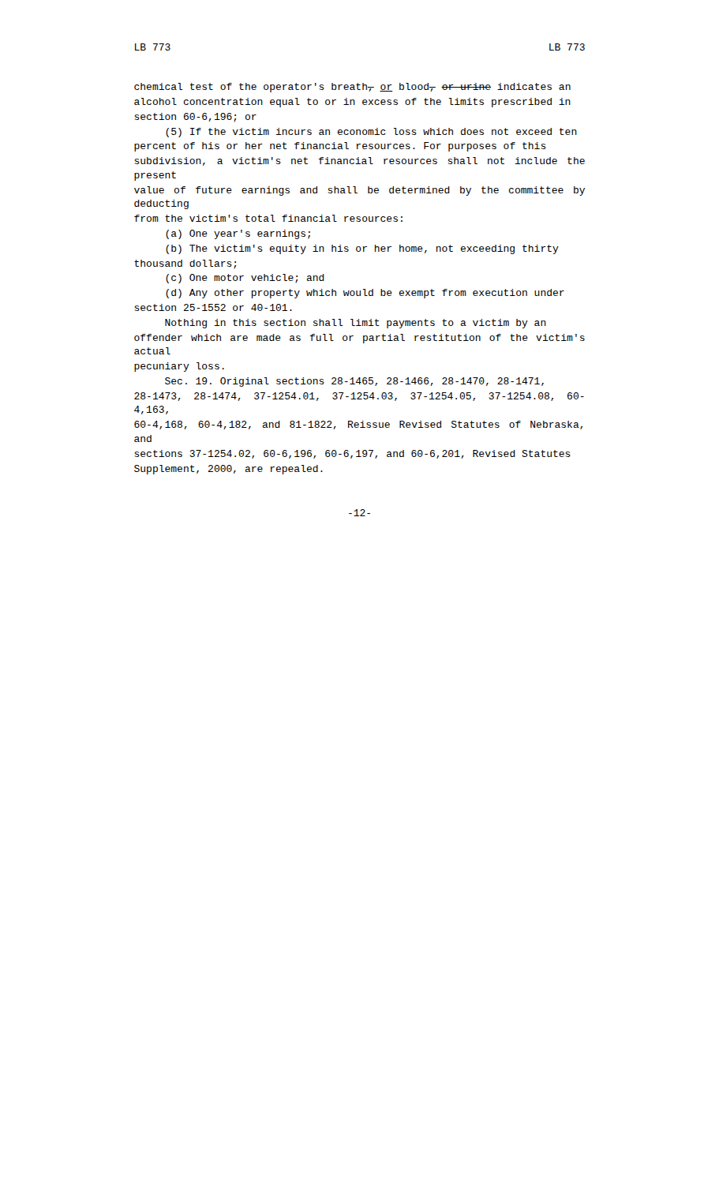LB 773 LB 773
chemical test of the operator's breath, or blood, or urine indicates an
alcohol concentration equal to or in excess of the limits prescribed in
section 60-6,196; or
(5) If the victim incurs an economic loss which does not exceed ten
percent of his or her net financial resources. For purposes of this
subdivision, a victim's net financial resources shall not include the present
value of future earnings and shall be determined by the committee by deducting
from the victim's total financial resources:
(a) One year's earnings;
(b) The victim's equity in his or her home, not exceeding thirty
thousand dollars;
(c) One motor vehicle; and
(d) Any other property which would be exempt from execution under
section 25-1552 or 40-101.
Nothing in this section shall limit payments to a victim by an
offender which are made as full or partial restitution of the victim's actual
pecuniary loss.
Sec. 19. Original sections 28-1465, 28-1466, 28-1470, 28-1471,
28-1473, 28-1474, 37-1254.01, 37-1254.03, 37-1254.05, 37-1254.08, 60-4,163,
60-4,168, 60-4,182, and 81-1822, Reissue Revised Statutes of Nebraska, and
sections 37-1254.02, 60-6,196, 60-6,197, and 60-6,201, Revised Statutes
Supplement, 2000, are repealed.
-12-